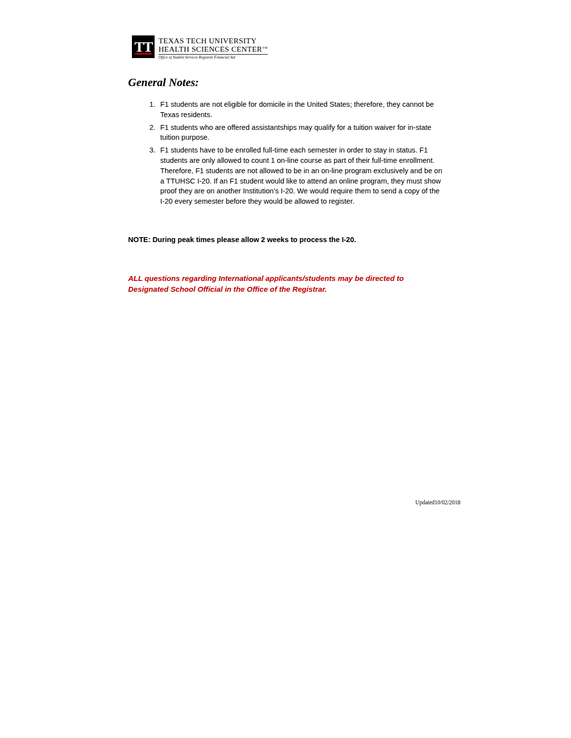TT
TEXAS TECH UNIVERSITY
HEALTH SCIENCES CENTERTM
Office of Student Services Registrar Financial Aid
General Notes:
F1 students are not eligible for domicile in the United States; therefore, they cannot be Texas residents.
F1 students who are offered assistantships may qualify for a tuition waiver for in-state tuition purpose.
F1 students have to be enrolled full-time each semester in order to stay in status. F1 students are only allowed to count 1 on-line course as part of their full-time enrollment. Therefore, F1 students are not allowed to be in an on-line program exclusively and be on a TTUHSC I-20. If an F1 student would like to attend an online program, they must show proof they are on another Institution’s I-20. We would require them to send a copy of the I-20 every semester before they would be allowed to register.
NOTE: During peak times please allow 2 weeks to process the I-20.
ALL questions regarding International applicants/students may be directed to Designated School Official in the Office of the Registrar.
Updated10/02/2018